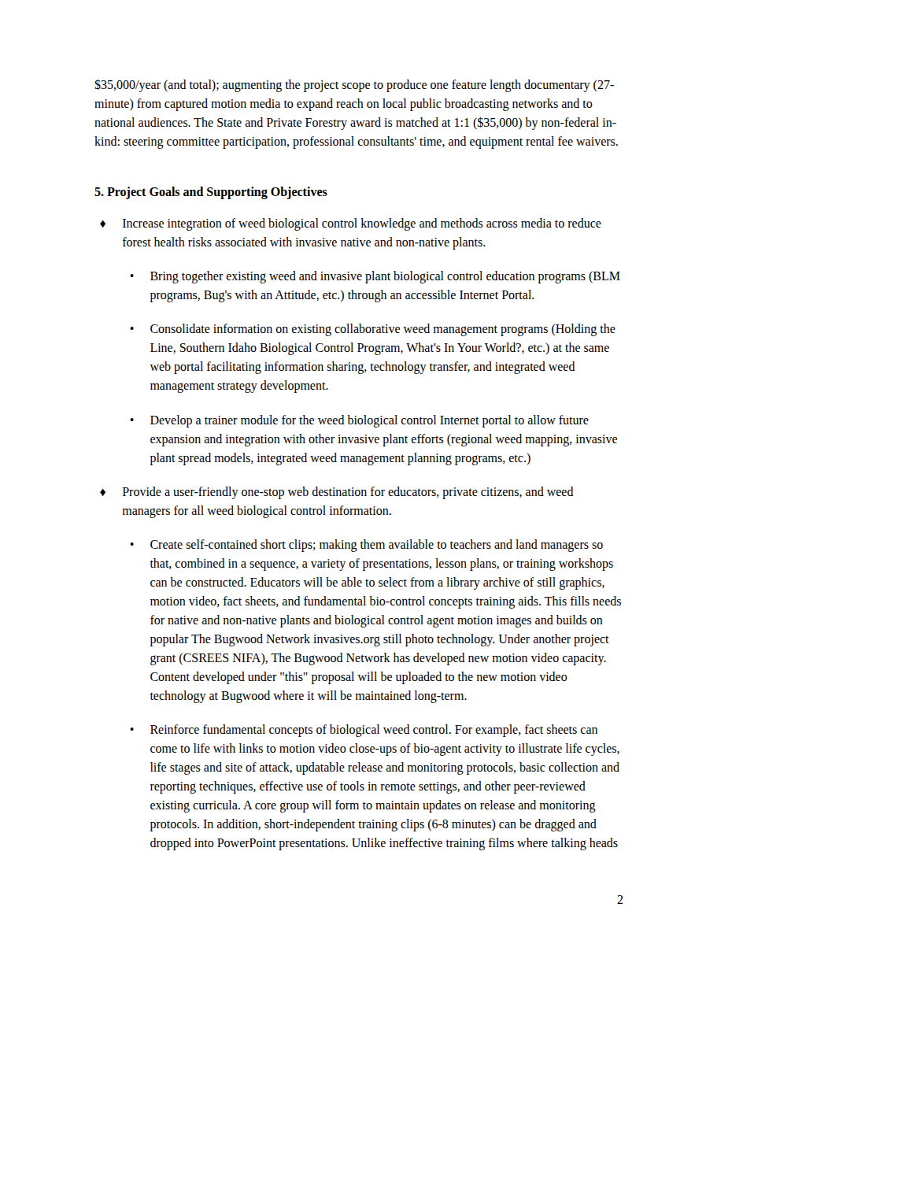$35,000/year (and total); augmenting the project scope to produce one feature length documentary (27-minute) from captured motion media to expand reach on local public broadcasting networks and to national audiences. The State and Private Forestry award is matched at 1:1 ($35,000) by non-federal in-kind: steering committee participation, professional consultants' time, and equipment rental fee waivers.
5. Project Goals and Supporting Objectives
Increase integration of weed biological control knowledge and methods across media to reduce forest health risks associated with invasive native and non-native plants.
Bring together existing weed and invasive plant biological control education programs (BLM programs, Bug's with an Attitude, etc.) through an accessible Internet Portal.
Consolidate information on existing collaborative weed management programs (Holding the Line, Southern Idaho Biological Control Program, What's In Your World?, etc.) at the same web portal facilitating information sharing, technology transfer, and integrated weed management strategy development.
Develop a trainer module for the weed biological control Internet portal to allow future expansion and integration with other invasive plant efforts (regional weed mapping, invasive plant spread models, integrated weed management planning programs, etc.)
Provide a user-friendly one-stop web destination for educators, private citizens, and weed managers for all weed biological control information.
Create self-contained short clips; making them available to teachers and land managers so that, combined in a sequence, a variety of presentations, lesson plans, or training workshops can be constructed. Educators will be able to select from a library archive of still graphics, motion video, fact sheets, and fundamental bio-control concepts training aids. This fills needs for native and non-native plants and biological control agent motion images and builds on popular The Bugwood Network invasives.org still photo technology. Under another project grant (CSREES NIFA), The Bugwood Network has developed new motion video capacity. Content developed under "this" proposal will be uploaded to the new motion video technology at Bugwood where it will be maintained long-term.
Reinforce fundamental concepts of biological weed control. For example, fact sheets can come to life with links to motion video close-ups of bio-agent activity to illustrate life cycles, life stages and site of attack, updatable release and monitoring protocols, basic collection and reporting techniques, effective use of tools in remote settings, and other peer-reviewed existing curricula. A core group will form to maintain updates on release and monitoring protocols. In addition, short-independent training clips (6-8 minutes) can be dragged and dropped into PowerPoint presentations. Unlike ineffective training films where talking heads
2